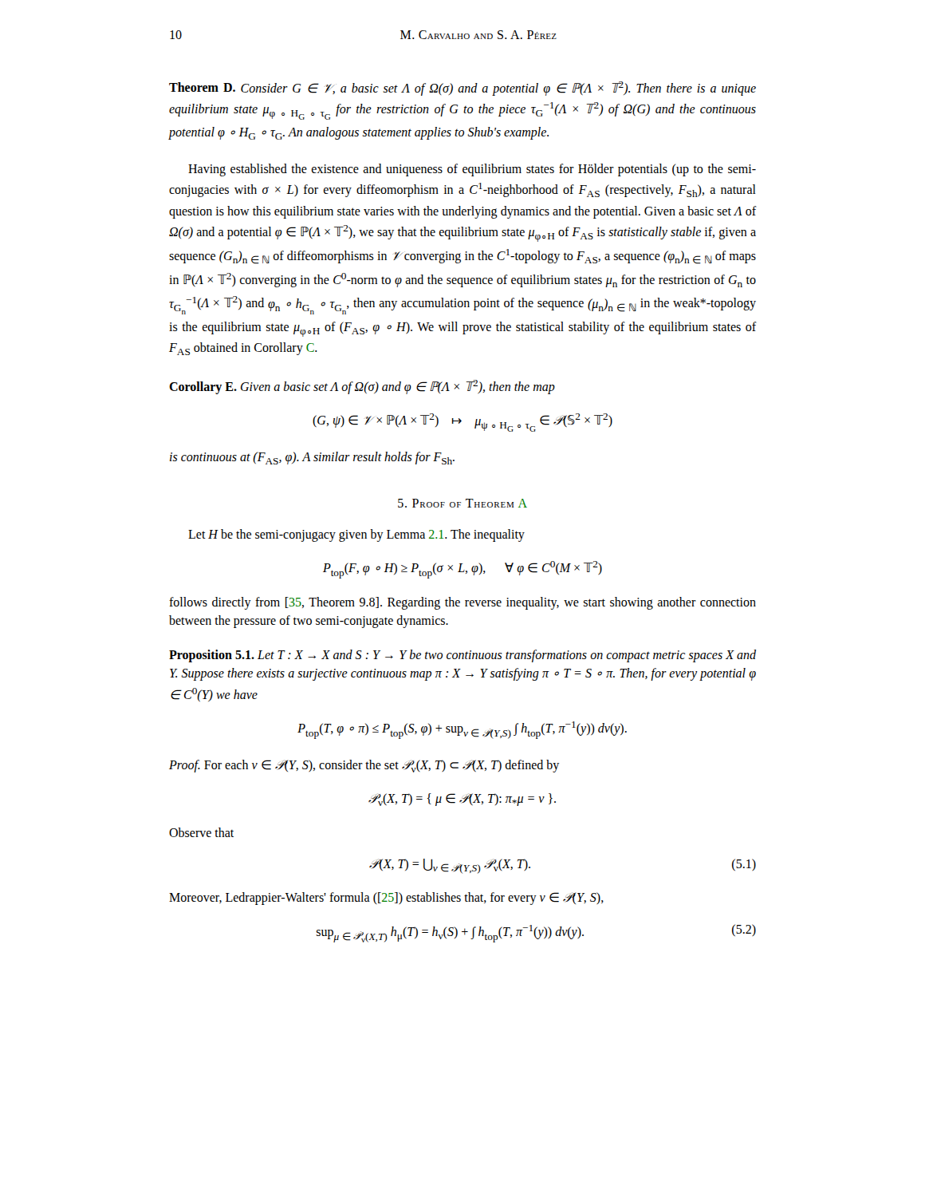10 M. Carvalho and S. A. Pérez
Theorem D. Consider G ∈ 𝒱, a basic set Λ of Ω(σ) and a potential φ ∈ ℙ(Λ × 𝕋2). Then there is a unique equilibrium state μφ ∘ HG ∘ τG for the restriction of G to the piece τG−1(Λ × 𝕋2) of Ω(G) and the continuous potential φ ∘ HG ∘ τG. An analogous statement applies to Shub's example.
Having established the existence and uniqueness of equilibrium states for Hölder potentials (up to the semi-conjugacies with σ × L) for every diffeomorphism in a C1-neighborhood of FAS (respectively, FSh), a natural question is how this equilibrium state varies with the underlying dynamics and the potential. Given a basic set Λ of Ω(σ) and a potential φ ∈ ℙ(Λ × 𝕋2), we say that the equilibrium state μφ∘H of FAS is statistically stable if, given a sequence (Gn)n ∈ ℕ of diffeomorphisms in 𝒱 converging in the C1-topology to FAS, a sequence (φn)n ∈ ℕ of maps in ℙ(Λ × 𝕋2) converging in the C0-norm to φ and the sequence of equilibrium states μn for the restriction of Gn to τGn−1(Λ × 𝕋2) and φn ∘ hGn ∘ τGn, then any accumulation point of the sequence (μn)n ∈ ℕ in the weak*-topology is the equilibrium state μφ∘H of (FAS, φ ∘ H). We will prove the statistical stability of the equilibrium states of FAS obtained in Corollary C.
Corollary E. Given a basic set Λ of Ω(σ) and φ ∈ ℙ(Λ × 𝕋2), then the map
(G, ψ) ∈ 𝒱 × ℙ(Λ × 𝕋2) ↦ μψ ∘ HG ∘ τG ∈ 𝒫(𝕊2 × 𝕋2)
is continuous at (FAS, φ). A similar result holds for FSh.
5. Proof of Theorem A
Let H be the semi-conjugacy given by Lemma 2.1. The inequality
Ptop(F, φ ∘ H) ≥ Ptop(σ × L, φ), ∀ φ ∈ C0(M × 𝕋2)
follows directly from [35, Theorem 9.8]. Regarding the reverse inequality, we start showing another connection between the pressure of two semi-conjugate dynamics.
Proposition 5.1. Let T : X → X and S : Y → Y be two continuous transformations on compact metric spaces X and Y. Suppose there exists a surjective continuous map π : X → Y satisfying π ∘ T = S ∘ π. Then, for every potential φ ∈ C0(Y) we have
Ptop(T, φ ∘ π) ≤ Ptop(S, φ) + supν ∈ 𝒫(Y,S) ∫ htop(T, π−1(y)) dν(y).
Proof. For each ν ∈ 𝒫(Y, S), consider the set 𝒫ν(X, T) ⊂ 𝒫(X, T) defined by
𝒫ν(X, T) = { μ ∈ 𝒫(X, T): π*μ = ν }.
Observe that
(5.1) 𝒫(X, T) = ⋃ν ∈ 𝒫(Y,S) 𝒫ν(X, T).
Moreover, Ledrappier-Walters' formula ([25]) establishes that, for every ν ∈ 𝒫(Y, S),
(5.2) supμ ∈ 𝒫ν(X,T) hμ(T) = hν(S) + ∫ htop(T, π−1(y)) dν(y).